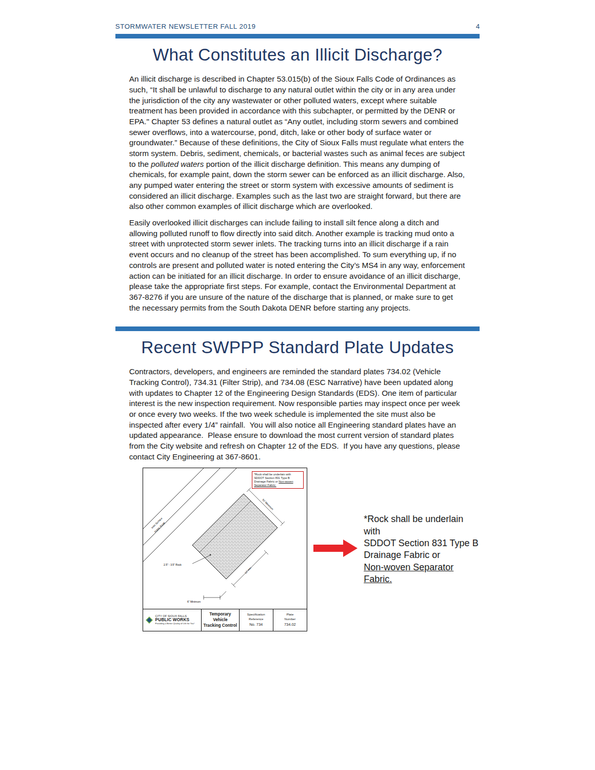Stormwater Newsletter Fall 2019
4
What Constitutes an Illicit Discharge?
An illicit discharge is described in Chapter 53.015(b) of the Sioux Falls Code of Ordinances as such, “It shall be unlawful to discharge to any natural outlet within the city or in any area under the jurisdiction of the city any wastewater or other polluted waters, except where suitable treatment has been provided in accordance with this subchapter, or permitted by the DENR or EPA." Chapter 53 defines a natural outlet as “Any outlet, including storm sewers and combined sewer overflows, into a watercourse, pond, ditch, lake or other body of surface water or groundwater.” Because of these definitions, the City of Sioux Falls must regulate what enters the storm system. Debris, sediment, chemicals, or bacterial wastes such as animal feces are subject to the polluted waters portion of the illicit discharge definition. This means any dumping of chemicals, for example paint, down the storm sewer can be enforced as an illicit discharge. Also, any pumped water entering the street or storm system with excessive amounts of sediment is considered an illicit discharge. Examples such as the last two are straight forward, but there are also other common examples of illicit discharge which are overlooked.
Easily overlooked illicit discharges can include failing to install silt fence along a ditch and allowing polluted runoff to flow directly into said ditch. Another example is tracking mud onto a street with unprotected storm sewer inlets. The tracking turns into an illicit discharge if a rain event occurs and no cleanup of the street has been accomplished. To sum everything up, if no controls are present and polluted water is noted entering the City’s MS4 in any way, enforcement action can be initiated for an illicit discharge. In order to ensure avoidance of an illicit discharge, please take the appropriate first steps. For example, contact the Environmental Department at 367-8276 if you are unsure of the nature of the discharge that is planned, or make sure to get the necessary permits from the South Dakota DENR before starting any projects.
Recent SWPPP Standard Plate Updates
Contractors, developers, and engineers are reminded the standard plates 734.02 (Vehicle Tracking Control), 734.31 (Filter Strip), and 734.08 (ESC Narrative) have been updated along with updates to Chapter 12 of the Engineering Design Standards (EDS). One item of particular interest is the new inspection requirement. Now responsible parties may inspect once per week or once every two weeks. If the two week schedule is implemented the site must also be inspected after every 1/4” rainfall. You will also notice all Engineering standard plates have an updated appearance. Please ensure to download the most current version of standard plates from the City website and refresh on Chapter 12 of the EDS. If you have any questions, please contact City Engineering at 367-8601.
50' Minimum 12' min. 6" Minimum 2.5" - 3.5" Rock Inlet Surface Public Road
*Rock shall be underlain with SDDOT Section 831 Type B Drainage Fabric or Non-woven Separator Fabric.
CITY OF SIOUX FALLS
PUBLIC WORKS
Providing a Better Quality of Life for You!
Temporary Vehicle
Tracking Control
Specification
Reference
No. 734
Plate
Number
734.02
*Rock shall be underlain with
SDDOT Section 831 Type B
Drainage Fabric or
Non-woven Separator Fabric.